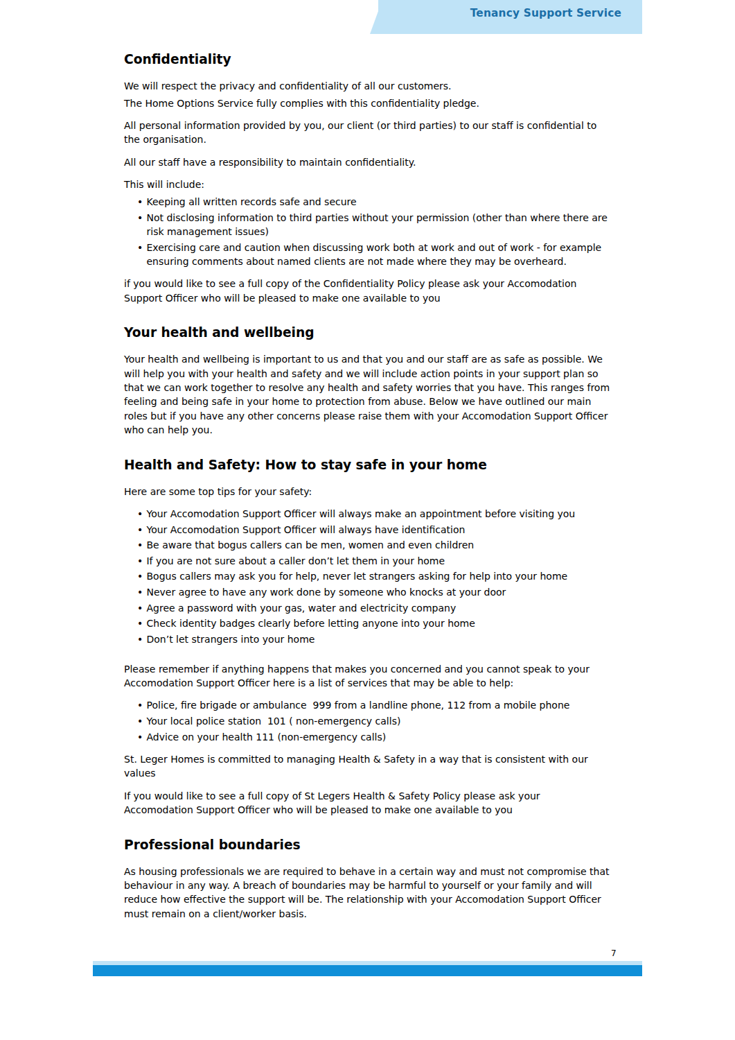Tenancy Support Service
Confidentiality
We will respect the privacy and confidentiality of all our customers.
The Home Options Service fully complies with this confidentiality pledge.
All personal information provided by you, our client (or third parties) to our staff is confidential to the organisation.
All our staff have a responsibility to maintain confidentiality.
This will include:
Keeping all written records safe and secure
Not disclosing information to third parties without your permission (other than where there are risk management issues)
Exercising care and caution when discussing work both at work and out of work - for example ensuring comments about named clients are not made where they may be overheard.
if you would like to see a full copy of the Confidentiality Policy please ask your Accomodation Support Officer who will be pleased to make one available to you
Your health and wellbeing
Your health and wellbeing is important to us and that you and our staff are as safe as possible. We will help you with your health and safety and we will include action points in your support plan so that we can work together to resolve any health and safety worries that you have. This ranges from feeling and being safe in your home to protection from abuse. Below we have outlined our main roles but if you have any other concerns please raise them with your Accomodation Support Officer who can help you.
Health and Safety: How to stay safe in your home
Here are some top tips for your safety:
Your Accomodation Support Officer will always make an appointment before visiting you
Your Accomodation Support Officer will always have identification
Be aware that bogus callers can be men, women and even children
If you are not sure about a caller don’t let them in your home
Bogus callers may ask you for help, never let strangers asking for help into your home
Never agree to have any work done by someone who knocks at your door
Agree a password with your gas, water and electricity company
Check identity badges clearly before letting anyone into your home
Don’t let strangers into your home
Please remember if anything happens that makes you concerned and you cannot speak to your Accomodation Support Officer here is a list of services that may be able to help:
Police, fire brigade or ambulance 999 from a landline phone, 112 from a mobile phone
Your local police station 101 ( non-emergency calls)
Advice on your health 111 (non-emergency calls)
St. Leger Homes is committed to managing Health & Safety in a way that is consistent with our values
If you would like to see a full copy of St Legers Health & Safety Policy please ask your Accomodation Support Officer who will be pleased to make one available to you
Professional boundaries
As housing professionals we are required to behave in a certain way and must not compromise that behaviour in any way. A breach of boundaries may be harmful to yourself or your family and will reduce how effective the support will be. The relationship with your Accomodation Support Officer must remain on a client/worker basis.
7